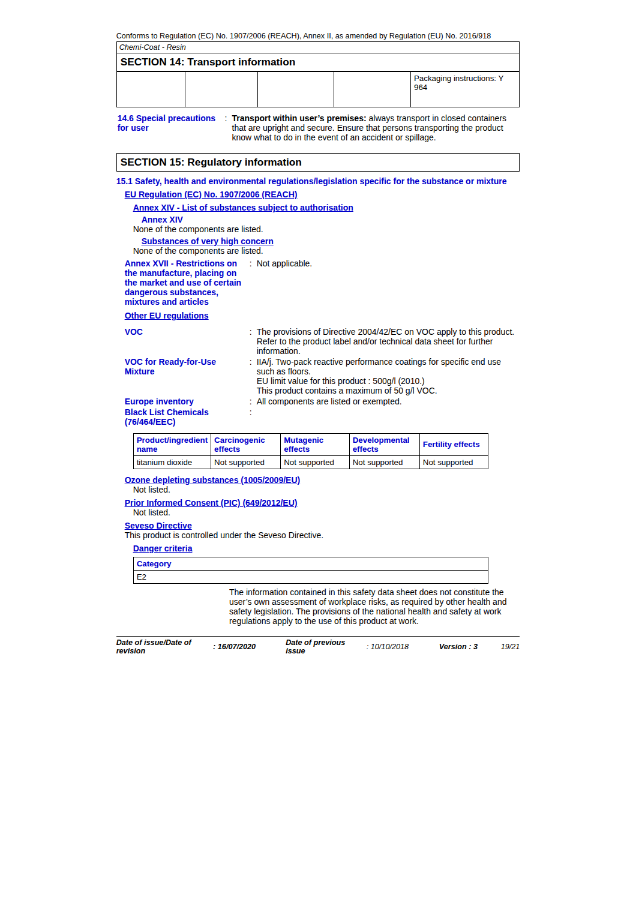Conforms to Regulation (EC) No. 1907/2006 (REACH), Annex II, as amended by Regulation (EU) No. 2016/918
Chemi-Coat - Resin
SECTION 14: Transport information
| | | | | Packaging instructions: Y 964 |
| 14.6 Special precautions for user | : | Transport within user’s premises: always transport in closed containers that are upright and secure. Ensure that persons transporting the product know what to do in the event of an accident or spillage. |
SECTION 15: Regulatory information
15.1 Safety, health and environmental regulations/legislation specific for the substance or mixture
EU Regulation (EC) No. 1907/2006 (REACH)
Annex XIV - List of substances subject to authorisation
Annex XIV
None of the components are listed.
Substances of very high concern
None of the components are listed.
| Annex XVII - Restrictions on the manufacture, placing on the market and use of certain dangerous substances, mixtures and articles | : | Not applicable. |
Other EU regulations
| VOC | : | The provisions of Directive 2004/42/EC on VOC apply to this product. Refer to the product label and/or technical data sheet for further information. |
| VOC for Ready-for-Use Mixture | : | IIA/j. Two-pack reactive performance coatings for specific end use such as floors. EU limit value for this product : 500g/l (2010.) This product contains a maximum of 50 g/l VOC. |
| Europe inventory | : | All components are listed or exempted. |
| Black List Chemicals (76/464/EEC) | : | |
| Product/ingredient name | Carcinogenic effects | Mutagenic effects | Developmental effects | Fertility effects |
| --- | --- | --- | --- | --- |
| titanium dioxide | Not supported | Not supported | Not supported | Not supported |
Ozone depleting substances (1005/2009/EU)
Not listed.
Prior Informed Consent (PIC) (649/2012/EU)
Not listed.
Seveso Directive
This product is controlled under the Seveso Directive.
Danger criteria
| Category |
| --- |
| E2 |
The information contained in this safety data sheet does not constitute the user’s own assessment of workplace risks, as required by other health and safety legislation. The provisions of the national health and safety at work regulations apply to the use of this product at work.
| Date of issue/Date of revision | : 16/07/2020 | Date of previous issue | : 10/10/2018 | Version : 3 | 19/21 |